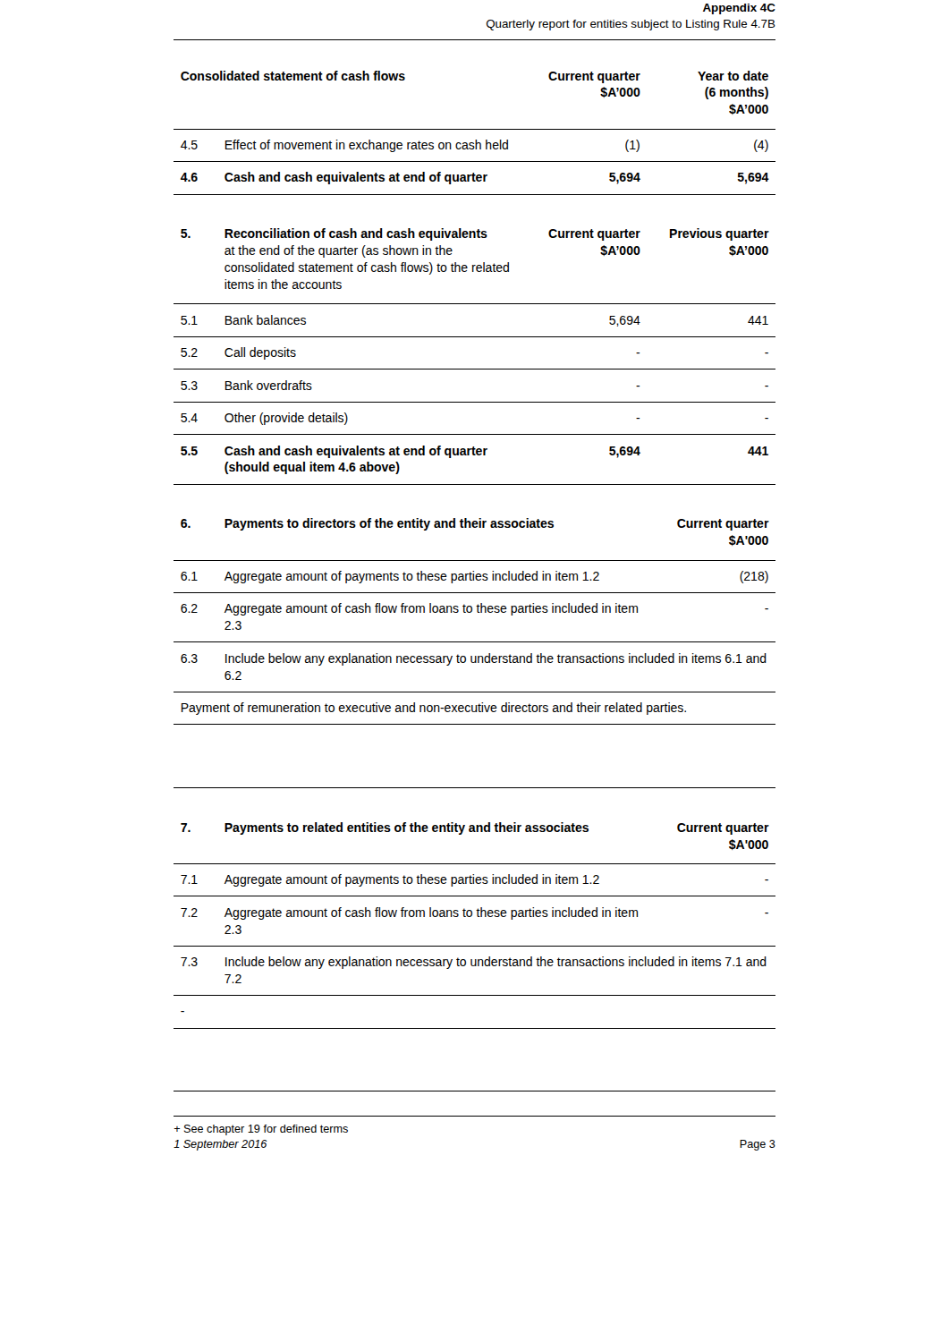Appendix 4C
Quarterly report for entities subject to Listing Rule 4.7B
| Consolidated statement of cash flows | Current quarter $A’000 | Year to date (6 months) $A’000 |
| 4.5 | Effect of movement in exchange rates on cash held | (1) | (4) |
| 4.6 | Cash and cash equivalents at end of quarter | 5,694 | 5,694 |
| 5. | Reconciliation of cash and cash equivalents at the end of the quarter (as shown in the consolidated statement of cash flows) to the related items in the accounts | Current quarter $A’000 | Previous quarter $A’000 |
| 5.1 | Bank balances | 5,694 | 441 |
| 5.2 | Call deposits | - | - |
| 5.3 | Bank overdrafts | - | - |
| 5.4 | Other (provide details) | - | - |
| 5.5 | Cash and cash equivalents at end of quarter (should equal item 4.6 above) | 5,694 | 441 |
| 6. | Payments to directors of the entity and their associates | Current quarter $A'000 |
| 6.1 | Aggregate amount of payments to these parties included in item 1.2 | (218) |
| 6.2 | Aggregate amount of cash flow from loans to these parties included in item 2.3 | - |
| 6.3 | Include below any explanation necessary to understand the transactions included in items 6.1 and 6.2 |
| Payment of remuneration to executive and non-executive directors and their related parties. |
| 7. | Payments to related entities of the entity and their associates | Current quarter $A'000 |
| 7.1 | Aggregate amount of payments to these parties included in item 1.2 | - |
| 7.2 | Aggregate amount of cash flow from loans to these parties included in item 2.3 | - |
| 7.3 | Include below any explanation necessary to understand the transactions included in items 7.1 and 7.2 |
| - |
+ See chapter 19 for defined terms
1 September 2016
Page 3